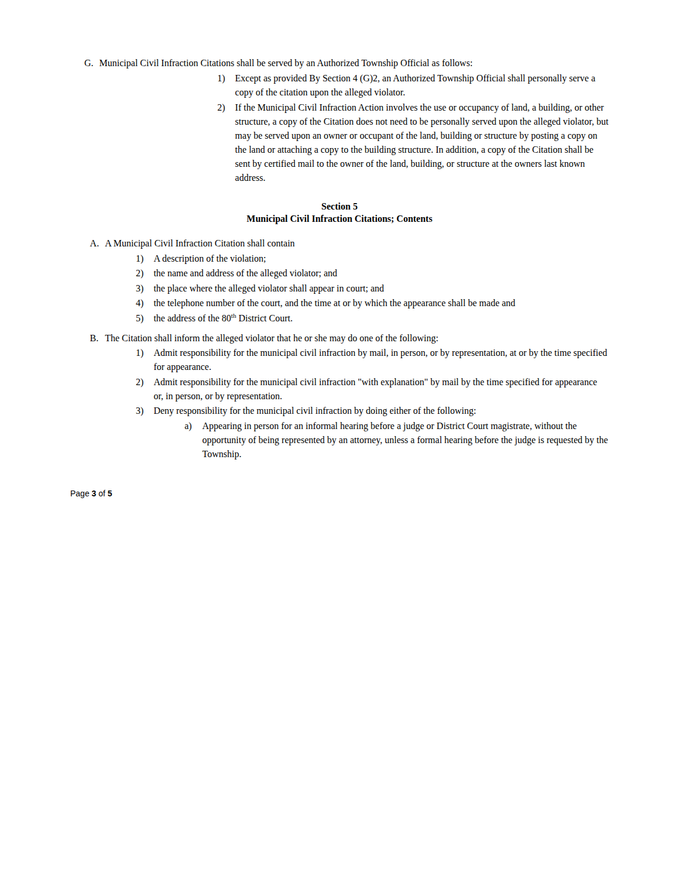G. Municipal Civil Infraction Citations shall be served by an Authorized Township Official as follows:
1) Except as provided By Section 4 (G)2, an Authorized Township Official shall personally serve a copy of the citation upon the alleged violator.
2) If the Municipal Civil Infraction Action involves the use or occupancy of land, a building, or other structure, a copy of the Citation does not need to be personally served upon the alleged violator, but may be served upon an owner or occupant of the land, building or structure by posting a copy on the land or attaching a copy to the building structure. In addition, a copy of the Citation shall be sent by certified mail to the owner of the land, building, or structure at the owners last known address.
Section 5
Municipal Civil Infraction Citations; Contents
A. A Municipal Civil Infraction Citation shall contain
1) A description of the violation;
2) the name and address of the alleged violator; and
3) the place where the alleged violator shall appear in court; and
4) the telephone number of the court, and the time at or by which the appearance shall be made and
5) the address of the 80th District Court.
B. The Citation shall inform the alleged violator that he or she may do one of the following:
1) Admit responsibility for the municipal civil infraction by mail, in person, or by representation, at or by the time specified for appearance.
2) Admit responsibility for the municipal civil infraction "with explanation" by mail by the time specified for appearance or, in person, or by representation.
3) Deny responsibility for the municipal civil infraction by doing either of the following:
a) Appearing in person for an informal hearing before a judge or District Court magistrate, without the opportunity of being represented by an attorney, unless a formal hearing before the judge is requested by the Township.
Page 3 of 5